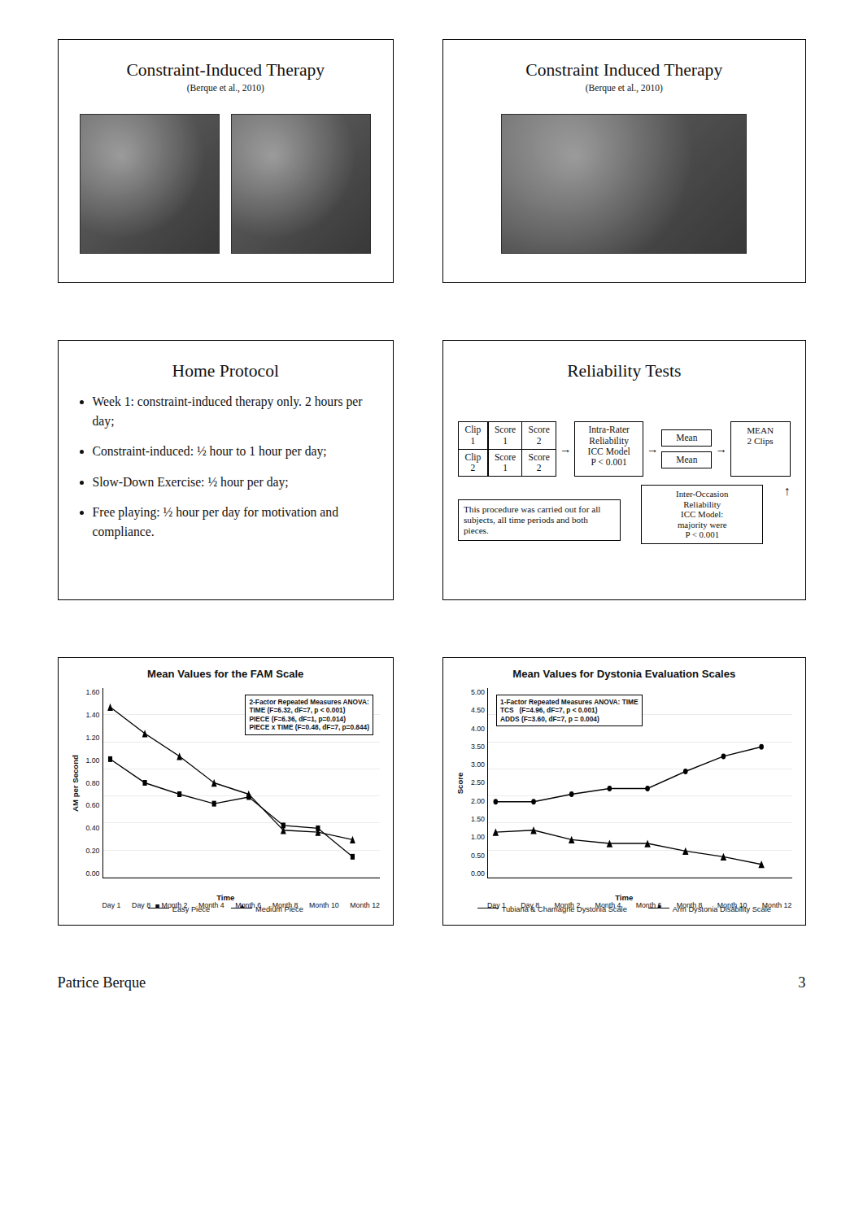Constraint-Induced Therapy
(Berque et al., 2010)
Constraint Induced Therapy
(Berque et al., 2010)
Home Protocol
Week 1: constraint-induced therapy only. 2 hours per day;
Constraint-induced: ½ hour to 1 hour per day;
Slow-Down Exercise: ½ hour per day;
Free playing: ½ hour per day for motivation and compliance.
Reliability Tests
Clip 1
Clip 2
Score 1
Score 2
Score 1
Score 2
→
Intra-Rater
Reliability
ICC Model
P < 0.001
→
Mean
Mean
→
MEAN
2 Clips
This procedure was carried out for all subjects, all time periods and both pieces.
Inter-Occasion
Reliability
ICC Model:
majority were
P < 0.001
↑
Mean Values for the FAM Scale
1.60
1.40
1.20
1.00
0.80
0.60
0.40
0.20
0.00
AM per Second
2-Factor Repeated Measures ANOVA:
TIME (F=6.32, dF=7, p < 0.001)
PIECE (F=6.36, dF=1, p=0.014)
PIECE x TIME (F=0.48, dF=7, p=0.844)
Day 1 Day 8 Month 2 Month 4 Month 6 Month 8 Month 10 Month 12
Time
Easy Piece
Medium Piece
Mean Values for Dystonia Evaluation Scales
5.00
4.50
4.00
3.50
3.00
2.50
2.00
1.50
1.00
0.50
0.00
Score
1-Factor Repeated Measures ANOVA: TIME
TCS (F=4.96, dF=7, p < 0.001)
ADDS (F=3.60, dF=7, p = 0.004)
Day 1 Day 8 Month 2 Month 4 Month 6 Month 8 Month 10 Month 12
Time
Tubiana & Chamagne Dystonia Scale
Arm Dystonia Disability Scale
Patrice Berque
3